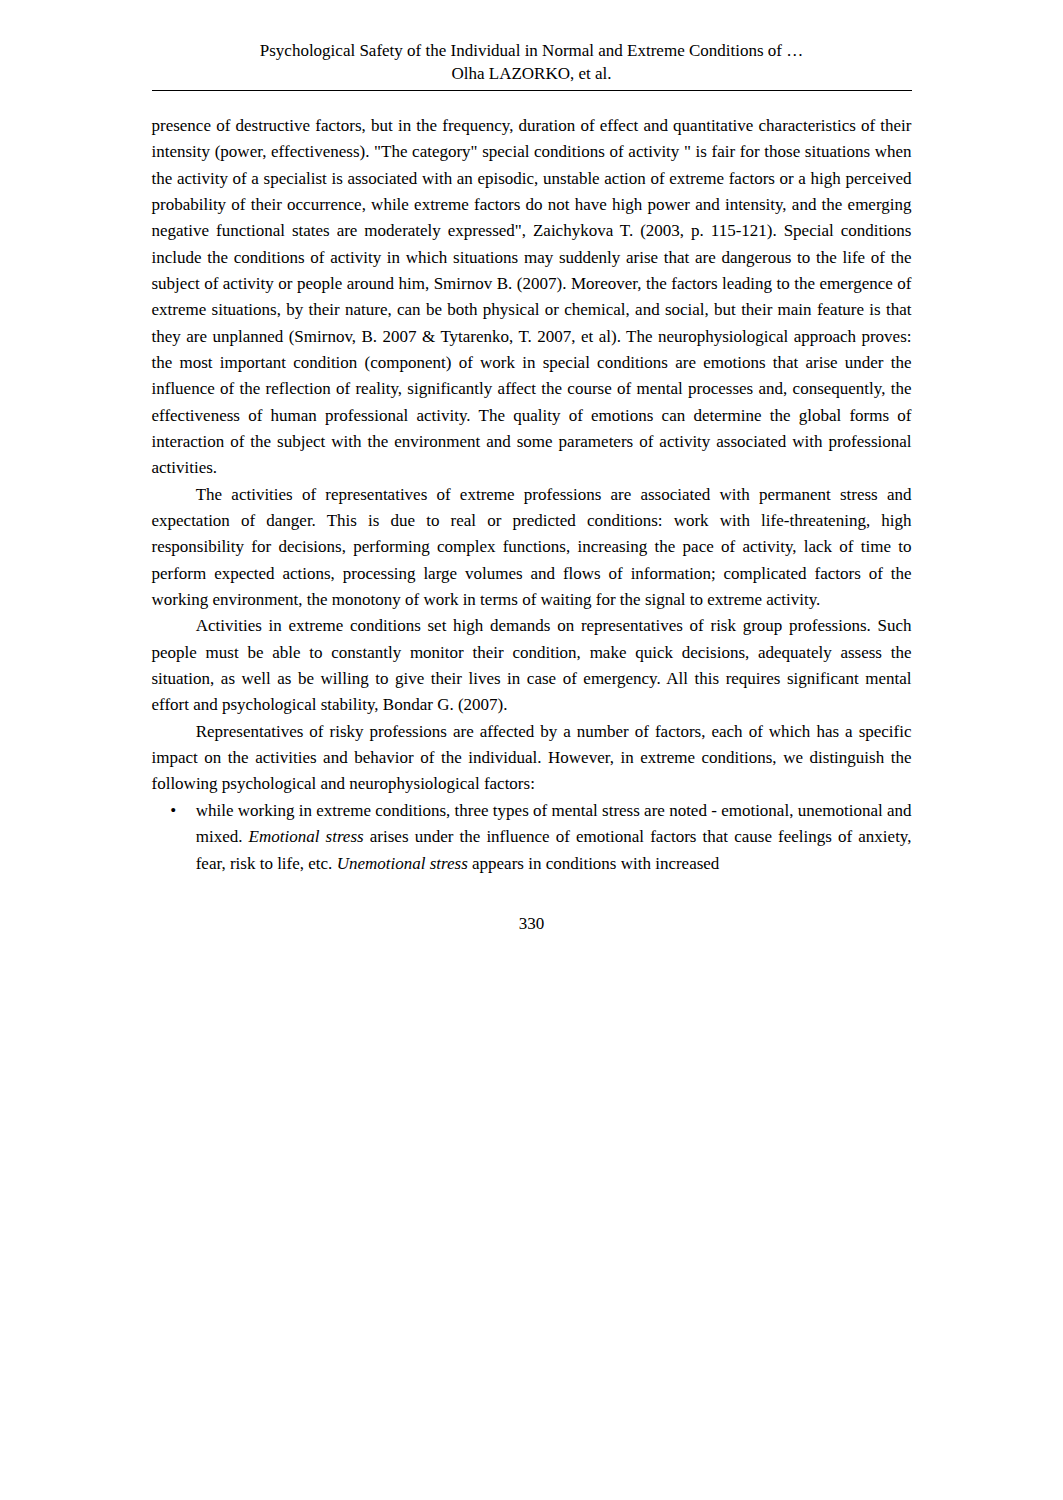Psychological Safety of the Individual in Normal and Extreme Conditions of … Olha LAZORKO, et al.
presence of destructive factors, but in the frequency, duration of effect and quantitative characteristics of their intensity (power, effectiveness). "The category" special conditions of activity " is fair for those situations when the activity of a specialist is associated with an episodic, unstable action of extreme factors or a high perceived probability of their occurrence, while extreme factors do not have high power and intensity, and the emerging negative functional states are moderately expressed", Zaichykova T. (2003, p. 115-121). Special conditions include the conditions of activity in which situations may suddenly arise that are dangerous to the life of the subject of activity or people around him, Smirnov B. (2007). Moreover, the factors leading to the emergence of extreme situations, by their nature, can be both physical or chemical, and social, but their main feature is that they are unplanned (Smirnov, B. 2007 & Tytarenko, T. 2007, et al). The neurophysiological approach proves: the most important condition (component) of work in special conditions are emotions that arise under the influence of the reflection of reality, significantly affect the course of mental processes and, consequently, the effectiveness of human professional activity. The quality of emotions can determine the global forms of interaction of the subject with the environment and some parameters of activity associated with professional activities.
The activities of representatives of extreme professions are associated with permanent stress and expectation of danger. This is due to real or predicted conditions: work with life-threatening, high responsibility for decisions, performing complex functions, increasing the pace of activity, lack of time to perform expected actions, processing large volumes and flows of information; complicated factors of the working environment, the monotony of work in terms of waiting for the signal to extreme activity.
Activities in extreme conditions set high demands on representatives of risk group professions. Such people must be able to constantly monitor their condition, make quick decisions, adequately assess the situation, as well as be willing to give their lives in case of emergency. All this requires significant mental effort and psychological stability, Bondar G. (2007).
Representatives of risky professions are affected by a number of factors, each of which has a specific impact on the activities and behavior of the individual. However, in extreme conditions, we distinguish the following psychological and neurophysiological factors:
while working in extreme conditions, three types of mental stress are noted - emotional, unemotional and mixed. Emotional stress arises under the influence of emotional factors that cause feelings of anxiety, fear, risk to life, etc. Unemotional stress appears in conditions with increased
330